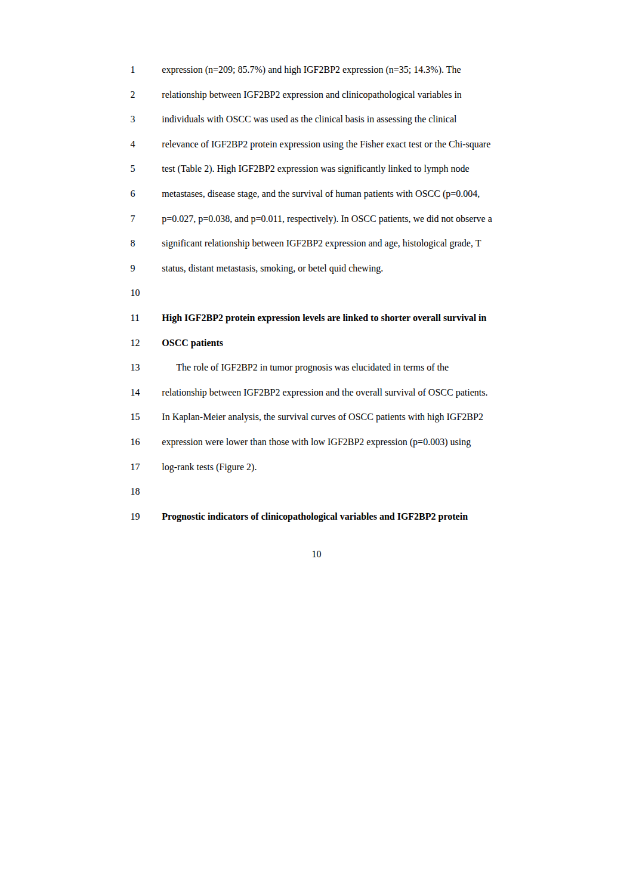| 1 | expression (n=209; 85.7%) and high IGF2BP2 expression (n=35; 14.3%). The |
| 2 | relationship between IGF2BP2 expression and clinicopathological variables in |
| 3 | individuals with OSCC was used as the clinical basis in assessing the clinical |
| 4 | relevance of IGF2BP2 protein expression using the Fisher exact test or the Chi-square |
| 5 | test (Table 2). High IGF2BP2 expression was significantly linked to lymph node |
| 6 | metastases, disease stage, and the survival of human patients with OSCC (p=0.004, |
| 7 | p=0.027, p=0.038, and p=0.011, respectively). In OSCC patients, we did not observe a |
| 8 | significant relationship between IGF2BP2 expression and age, histological grade, T |
| 9 | status, distant metastasis, smoking, or betel quid chewing. |
| 10 | |
| 11 | High IGF2BP2 protein expression levels are linked to shorter overall survival in |
| 12 | OSCC patients |
| 13 | The role of IGF2BP2 in tumor prognosis was elucidated in terms of the |
| 14 | relationship between IGF2BP2 expression and the overall survival of OSCC patients. |
| 15 | In Kaplan-Meier analysis, the survival curves of OSCC patients with high IGF2BP2 |
| 16 | expression were lower than those with low IGF2BP2 expression (p=0.003) using |
| 17 | log-rank tests (Figure 2). |
| 18 | |
| 19 | Prognostic indicators of clinicopathological variables and IGF2BP2 protein |
10